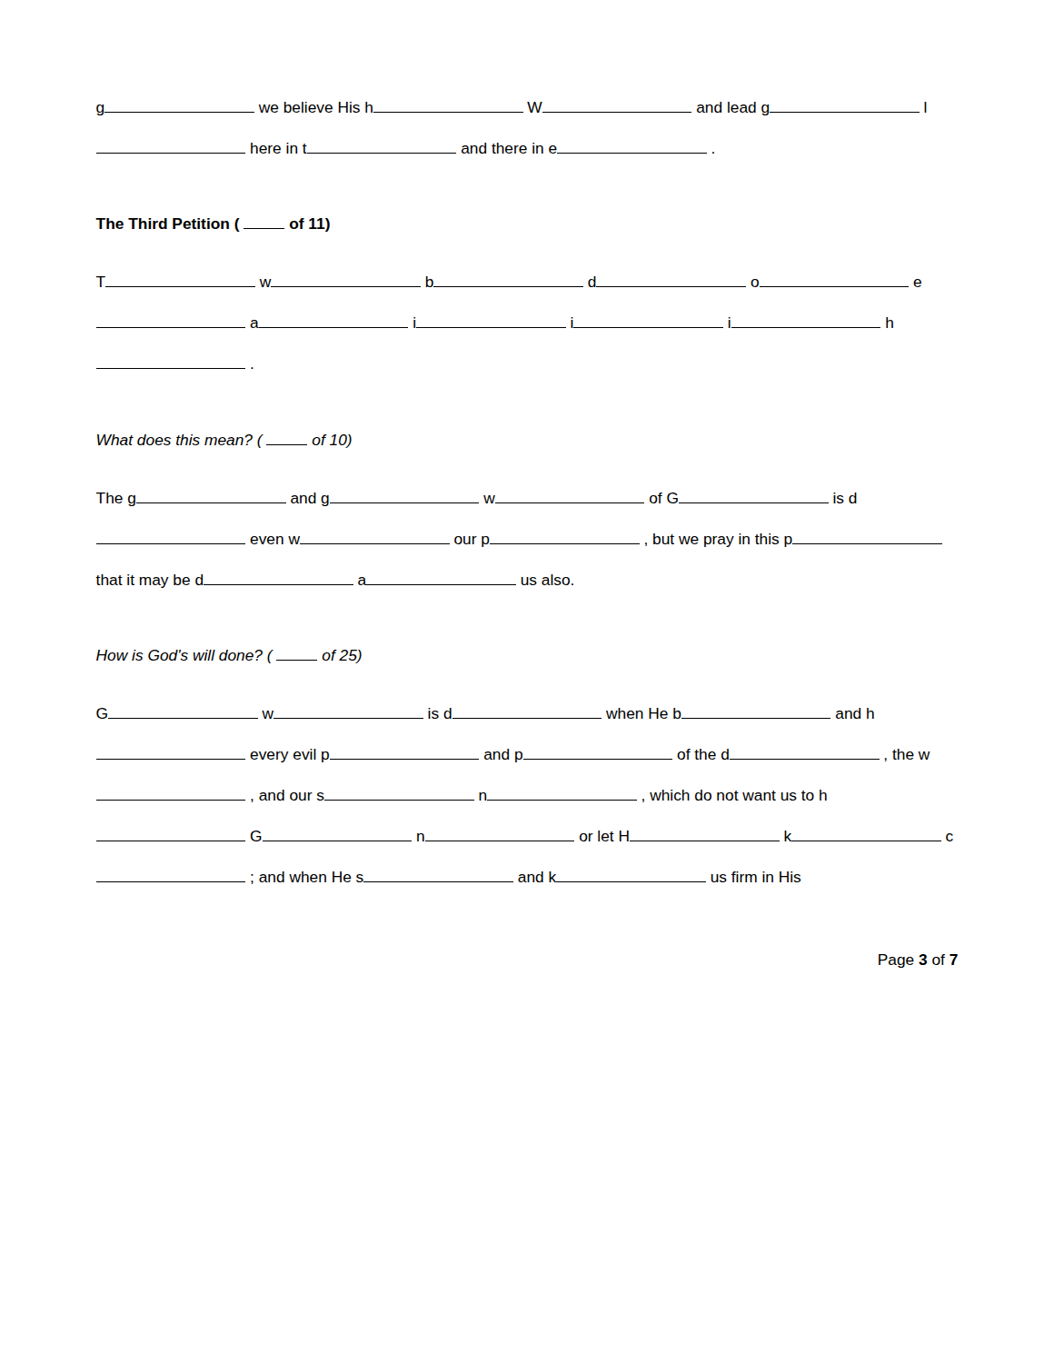g we believe His h W and lead g l here in t and there in e .
The Third Petition ( of 11)
T w b d o e a i i i h .
What does this mean? ( of 10)
The g and g w of G is d even w our p , but we pray in this p that it may be d a us also.
How is God's will done? ( of 25)
G w is d when He b and h every evil p and p of the d , the w , and our s n , which do not want us to h G n or let H k c ; and when He s and k us firm in His
Page 3 of 7